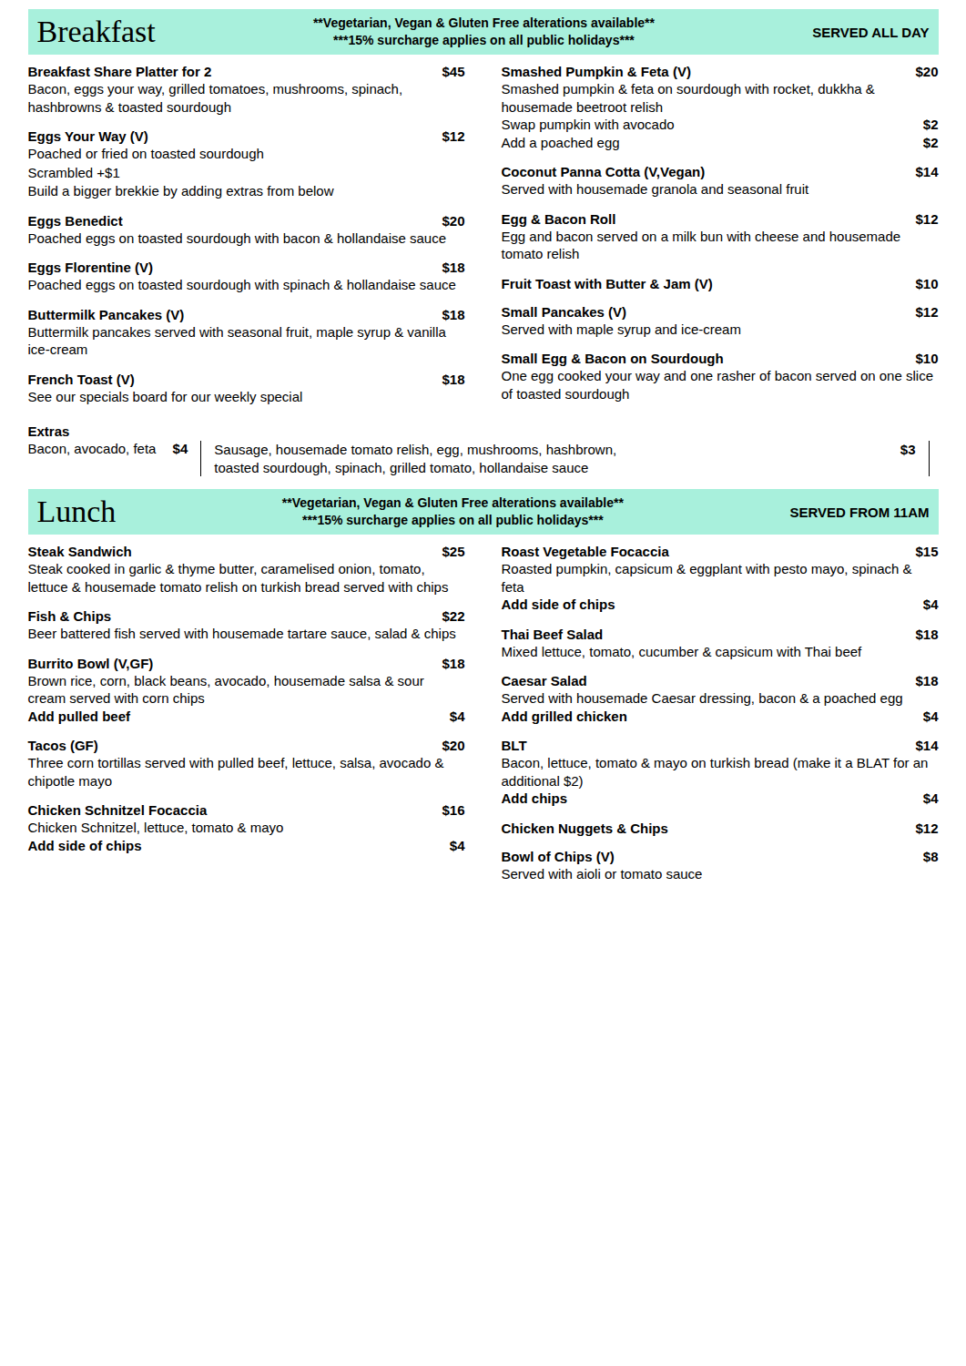Breakfast
**Vegetarian, Vegan & Gluten Free alterations available**
***15% surcharge applies on all public holidays***
SERVED ALL DAY
Breakfast Share Platter for 2 $45
Bacon, eggs your way, grilled tomatoes, mushrooms, spinach, hashbrowns & toasted sourdough
Eggs Your Way (V) $12
Poached or fried on toasted sourdough
Scrambled +$1
Build a bigger brekkie by adding extras from below
Eggs Benedict $20
Poached eggs on toasted sourdough with bacon & hollandaise sauce
Eggs Florentine (V) $18
Poached eggs on toasted sourdough with spinach & hollandaise sauce
Buttermilk Pancakes (V) $18
Buttermilk pancakes served with seasonal fruit, maple syrup & vanilla ice-cream
French Toast (V) $18
See our specials board for our weekly special
Smashed Pumpkin & Feta (V) $20
Smashed pumpkin & feta on sourdough with rocket, dukkha & housemade beetroot relish
Swap pumpkin with avocado$2
Add a poached egg$2
Coconut Panna Cotta (V,Vegan) $14
Served with housemade granola and seasonal fruit
Egg & Bacon Roll $12
Egg and bacon served on a milk bun with cheese and housemade tomato relish
Fruit Toast with Butter & Jam (V) $10
Small Pancakes (V) $12
Served with maple syrup and ice-cream
Small Egg & Bacon on Sourdough $10
One egg cooked your way and one rasher of bacon served on one slice of toasted sourdough
Extras
Bacon, avocado, feta $4
Sausage, housemade tomato relish, egg, mushrooms, hashbrown,
toasted sourdough, spinach, grilled tomato, hollandaise sauce
$3
Lunch
**Vegetarian, Vegan & Gluten Free alterations available**
***15% surcharge applies on all public holidays***
SERVED FROM 11AM
Steak Sandwich $25
Steak cooked in garlic & thyme butter, caramelised onion, tomato, lettuce & housemade tomato relish on turkish bread served with chips
Fish & Chips $22
Beer battered fish served with housemade tartare sauce, salad & chips
Burrito Bowl (V,GF) $18
Brown rice, corn, black beans, avocado, housemade salsa & sour cream served with corn chips
Add pulled beef$4
Tacos (GF) $20
Three corn tortillas served with pulled beef, lettuce, salsa, avocado & chipotle mayo
Chicken Schnitzel Focaccia $16
Chicken Schnitzel, lettuce, tomato & mayo
Add side of chips$4
Roast Vegetable Focaccia $15
Roasted pumpkin, capsicum & eggplant with pesto mayo, spinach & feta
Add side of chips$4
Thai Beef Salad $18
Mixed lettuce, tomato, cucumber & capsicum with Thai beef
Caesar Salad $18
Served with housemade Caesar dressing, bacon & a poached egg
Add grilled chicken$4
BLT $14
Bacon, lettuce, tomato & mayo on turkish bread (make it a BLAT for an additional $2)
Add chips$4
Chicken Nuggets & Chips $12
Bowl of Chips (V) $8
Served with aioli or tomato sauce